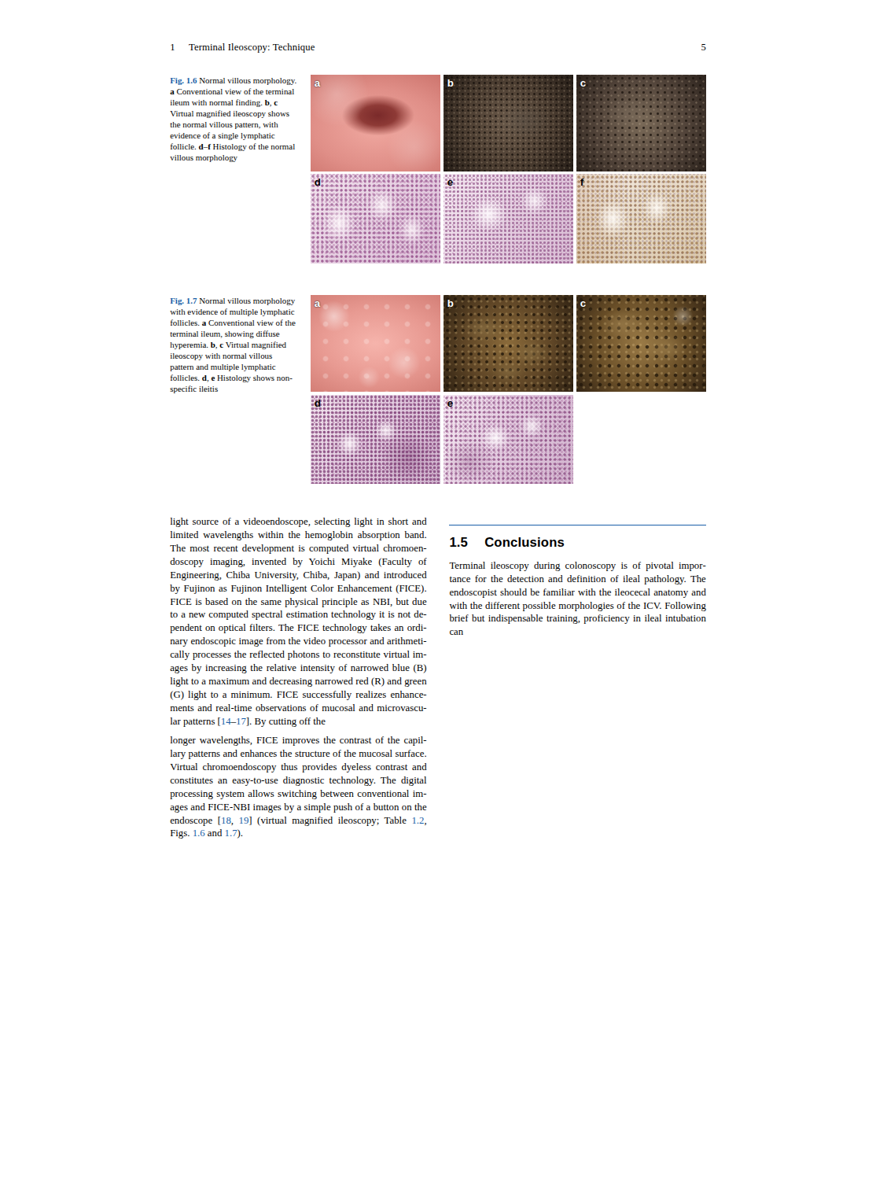1 Terminal Ileoscopy: Technique
5
Fig. 1.6 Normal villous morphology. a Conventional view of the terminal ileum with normal finding. b, c Virtual magnified ileoscopy shows the normal villous pattern, with evidence of a single lymphatic follicle. d–f Histology of the normal villous morphology
a
b
c
d
e
f
Fig. 1.7 Normal villous morphology with evidence of multiple lymphatic follicles. a Conventional view of the terminal ileum, showing diffuse hyperemia. b, c Virtual magnified ileoscopy with normal villous pattern and multiple lymphatic follicles. d, e Histology shows non-specific ileitis
a
b
c
d
e
light source of a videoendoscope, selecting light in short and limited wavelengths within the hemoglobin absorption band. The most recent development is computed virtual chromoendoscopy imaging, invented by Yoichi Miyake (Faculty of Engineering, Chiba University, Chiba, Japan) and introduced by Fujinon as Fujinon Intelligent Color Enhancement (FICE). FICE is based on the same physical principle as NBI, but due to a new computed spectral estimation technology it is not dependent on optical filters. The FICE technology takes an ordinary endoscopic image from the video processor and arithmetically processes the reflected photons to reconstitute virtual images by increasing the relative intensity of narrowed blue (B) light to a maximum and decreasing narrowed red (R) and green (G) light to a minimum. FICE successfully realizes enhancements and real-time observations of mucosal and microvascular patterns [14–17]. By cutting off the
longer wavelengths, FICE improves the contrast of the capillary patterns and enhances the structure of the mucosal surface. Virtual chromoendoscopy thus provides dyeless contrast and constitutes an easy-to-use diagnostic technology. The digital processing system allows switching between conventional images and FICE-NBI images by a simple push of a button on the endoscope [18, 19] (virtual magnified ileoscopy; Table 1.2, Figs. 1.6 and 1.7).
1.5 Conclusions
Terminal ileoscopy during colonoscopy is of pivotal importance for the detection and definition of ileal pathology. The endoscopist should be familiar with the ileocecal anatomy and with the different possible morphologies of the ICV. Following brief but indispensable training, proficiency in ileal intubation can